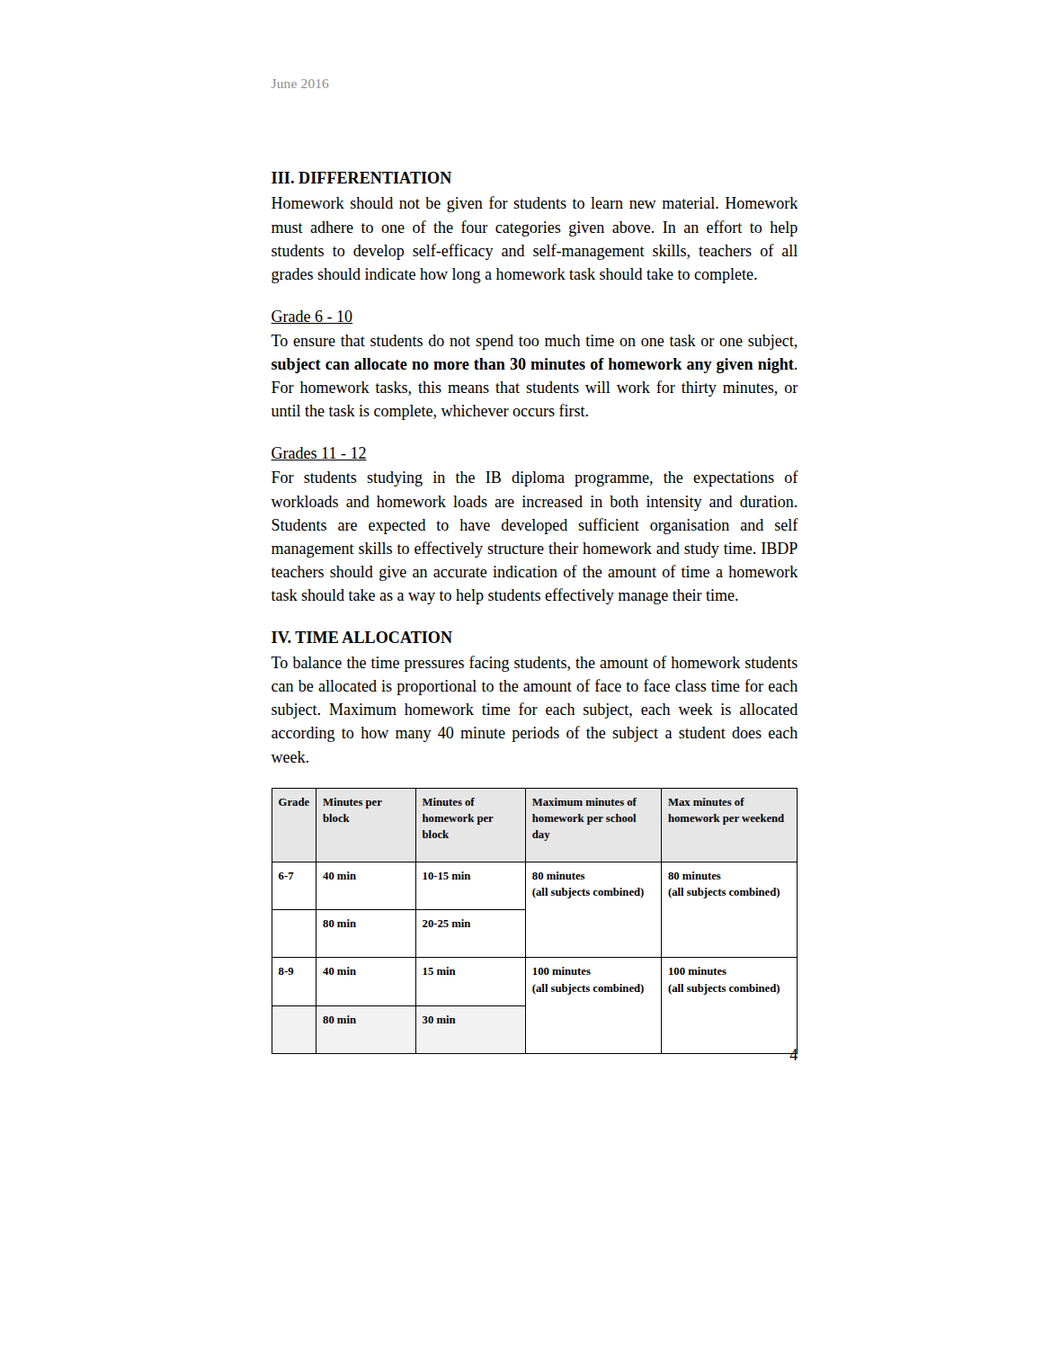June 2016
III. DIFFERENTIATION
Homework should not be given for students to learn new material. Homework must adhere to one of the four categories given above. In an effort to help students to develop self-efficacy and self-management skills, teachers of all grades should indicate how long a homework task should take to complete.
Grade 6 - 10
To ensure that students do not spend too much time on one task or one subject, subject can allocate no more than 30 minutes of homework any given night. For homework tasks, this means that students will work for thirty minutes, or until the task is complete, whichever occurs first.
Grades 11 - 12
For students studying in the IB diploma programme, the expectations of workloads and homework loads are increased in both intensity and duration. Students are expected to have developed sufficient organisation and self management skills to effectively structure their homework and study time. IBDP teachers should give an accurate indication of the amount of time a homework task should take as a way to help students effectively manage their time.
IV. TIME ALLOCATION
To balance the time pressures facing students, the amount of homework students can be allocated is proportional to the amount of face to face class time for each subject. Maximum homework time for each subject, each week is allocated according to how many 40 minute periods of the subject a student does each week.
| Grade | Minutes per block | Minutes of homework per block | Maximum minutes of homework per school day | Max minutes of homework per weekend |
| --- | --- | --- | --- | --- |
| 6-7 | 40 min | 10-15 min | 80 minutes (all subjects combined) | 80 minutes (all subjects combined) |
| | 80 min | 20-25 min |
| 8-9 | 40 min | 15 min | 100 minutes (all subjects combined) | 100 minutes (all subjects combined) |
| | 80 min | 30 min |
4